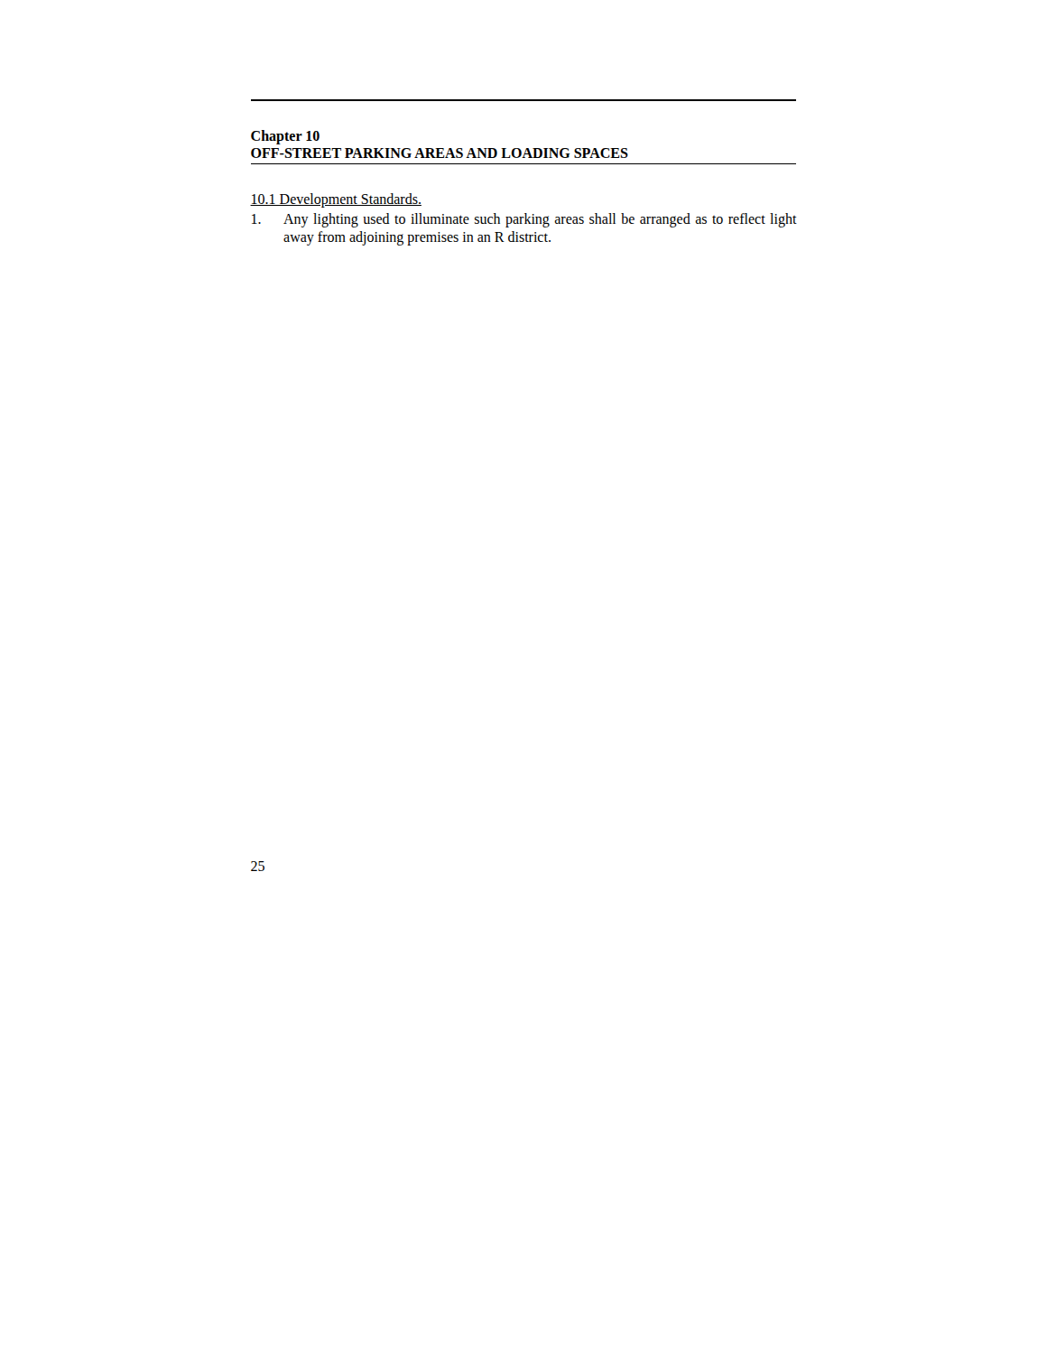Chapter 10 OFF-STREET PARKING AREAS AND LOADING SPACES
10.1 Development Standards.
1. Any lighting used to illuminate such parking areas shall be arranged as to reflect light away from adjoining premises in an R district.
25